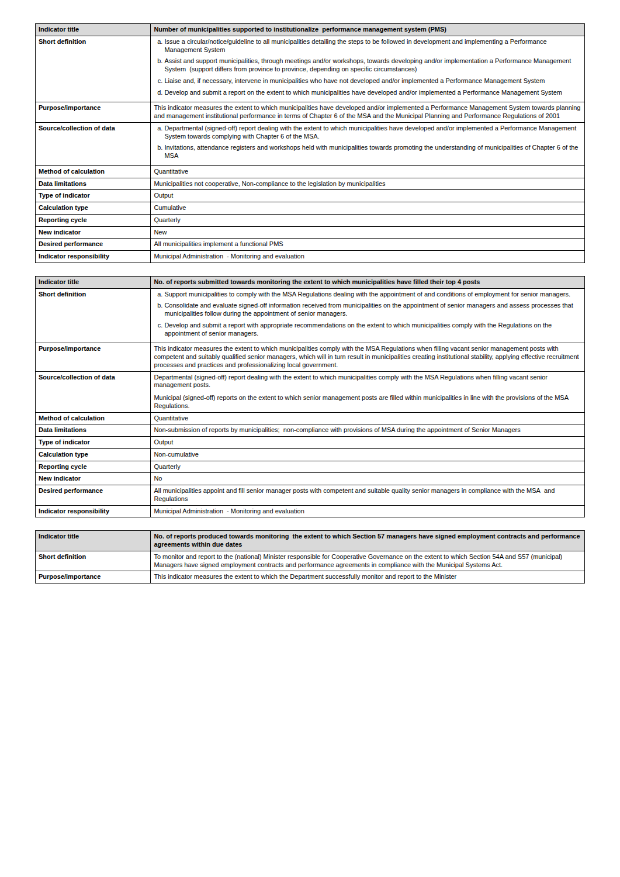| Indicator title | Number of municipalities supported to institutionalize performance management system (PMS) |
| Short definition | Issue a circular/notice/guideline to all municipalities detailing the steps to be followed in development and implementing a Performance Management System Assist and support municipalities, through meetings and/or workshops, towards developing and/or implementation a Performance Management System (support differs from province to province, depending on specific circumstances) Liaise and, if necessary, intervene in municipalities who have not developed and/or implemented a Performance Management System Develop and submit a report on the extent to which municipalities have developed and/or implemented a Performance Management System |
| Purpose/importance | This indicator measures the extent to which municipalities have developed and/or implemented a Performance Management System towards planning and management institutional performance in terms of Chapter 6 of the MSA and the Municipal Planning and Performance Regulations of 2001 |
| Source/collection of data | Departmental (signed-off) report dealing with the extent to which municipalities have developed and/or implemented a Performance Management System towards complying with Chapter 6 of the MSA. Invitations, attendance registers and workshops held with municipalities towards promoting the understanding of municipalities of Chapter 6 of the MSA |
| Method of calculation | Quantitative |
| Data limitations | Municipalities not cooperative, Non-compliance to the legislation by municipalities |
| Type of indicator | Output |
| Calculation type | Cumulative |
| Reporting cycle | Quarterly |
| New indicator | New |
| Desired performance | All municipalities implement a functional PMS |
| Indicator responsibility | Municipal Administration - Monitoring and evaluation |
| Indicator title | No. of reports submitted towards monitoring the extent to which municipalities have filled their top 4 posts |
| Short definition | Support municipalities to comply with the MSA Regulations dealing with the appointment of and conditions of employment for senior managers. Consolidate and evaluate signed-off information received from municipalities on the appointment of senior managers and assess processes that municipalities follow during the appointment of senior managers. Develop and submit a report with appropriate recommendations on the extent to which municipalities comply with the Regulations on the appointment of senior managers. |
| Purpose/importance | This indicator measures the extent to which municipalities comply with the MSA Regulations when filling vacant senior management posts with competent and suitably qualified senior managers, which will in turn result in municipalities creating institutional stability, applying effective recruitment processes and practices and professionalizing local government. |
| Source/collection of data | Departmental (signed-off) report dealing with the extent to which municipalities comply with the MSA Regulations when filling vacant senior management posts. Municipal (signed-off) reports on the extent to which senior management posts are filled within municipalities in line with the provisions of the MSA Regulations. |
| Method of calculation | Quantitative |
| Data limitations | Non-submission of reports by municipalities; non-compliance with provisions of MSA during the appointment of Senior Managers |
| Type of indicator | Output |
| Calculation type | Non-cumulative |
| Reporting cycle | Quarterly |
| New indicator | No |
| Desired performance | All municipalities appoint and fill senior manager posts with competent and suitable quality senior managers in compliance with the MSA and Regulations |
| Indicator responsibility | Municipal Administration - Monitoring and evaluation |
| Indicator title | No. of reports produced towards monitoring the extent to which Section 57 managers have signed employment contracts and performance agreements within due dates |
| Short definition | To monitor and report to the (national) Minister responsible for Cooperative Governance on the extent to which Section 54A and S57 (municipal) Managers have signed employment contracts and performance agreements in compliance with the Municipal Systems Act. |
| Purpose/importance | This indicator measures the extent to which the Department successfully monitor and report to the Minister |